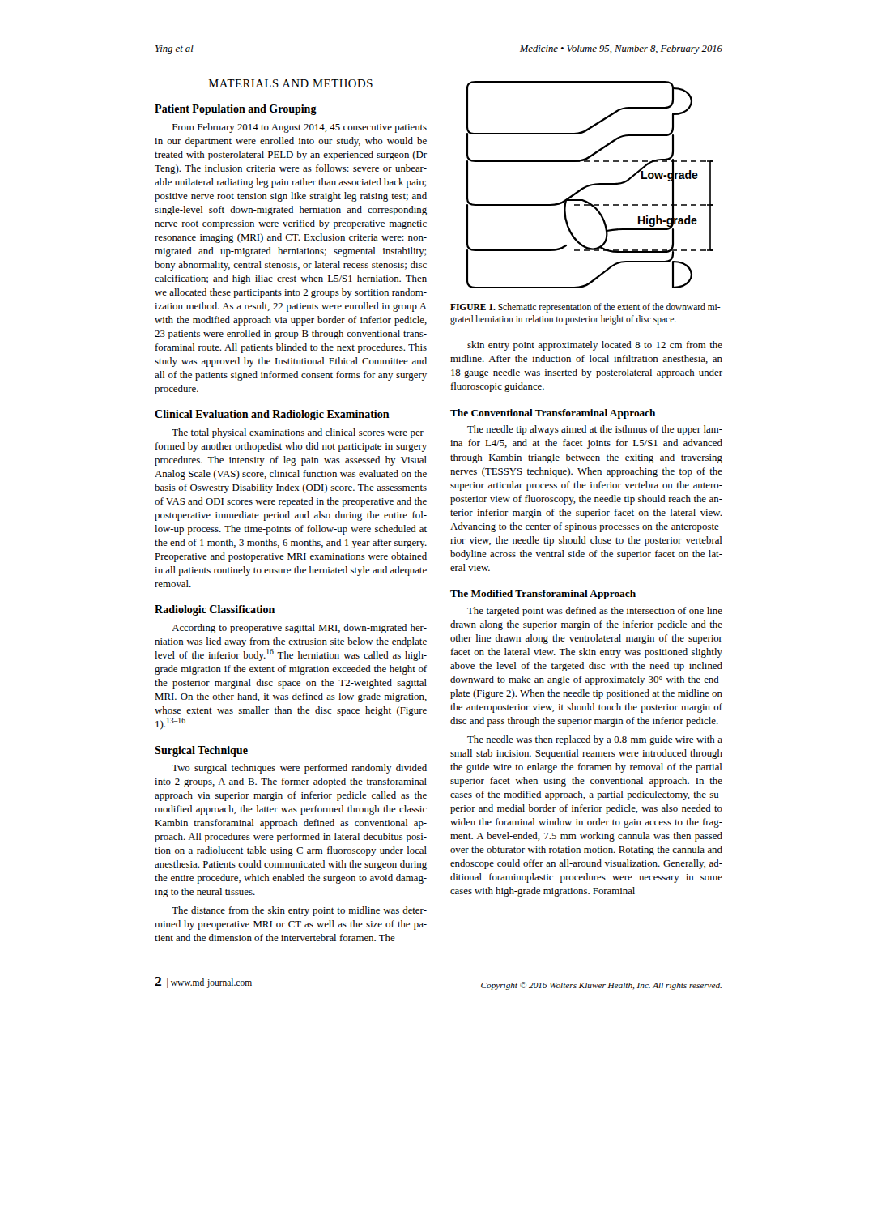Ying et al
Medicine • Volume 95, Number 8, February 2016
Materials and Methods
Patient Population and Grouping
From February 2014 to August 2014, 45 consecutive patients in our department were enrolled into our study, who would be treated with posterolateral PELD by an experienced surgeon (Dr Teng). The inclusion criteria were as follows: severe or unbearable unilateral radiating leg pain rather than associated back pain; positive nerve root tension sign like straight leg raising test; and single-level soft down-migrated herniation and corresponding nerve root compression were verified by preoperative magnetic resonance imaging (MRI) and CT. Exclusion criteria were: nonmigrated and up-migrated herniations; segmental instability; bony abnormality, central stenosis, or lateral recess stenosis; disc calcification; and high iliac crest when L5/S1 herniation. Then we allocated these participants into 2 groups by sortition randomization method. As a result, 22 patients were enrolled in group A with the modified approach via upper border of inferior pedicle, 23 patients were enrolled in group B through conventional transforaminal route. All patients blinded to the next procedures. This study was approved by the Institutional Ethical Committee and all of the patients signed informed consent forms for any surgery procedure.
Clinical Evaluation and Radiologic Examination
The total physical examinations and clinical scores were performed by another orthopedist who did not participate in surgery procedures. The intensity of leg pain was assessed by Visual Analog Scale (VAS) score, clinical function was evaluated on the basis of Oswestry Disability Index (ODI) score. The assessments of VAS and ODI scores were repeated in the preoperative and the postoperative immediate period and also during the entire follow-up process. The time-points of follow-up were scheduled at the end of 1 month, 3 months, 6 months, and 1 year after surgery. Preoperative and postoperative MRI examinations were obtained in all patients routinely to ensure the herniated style and adequate removal.
Radiologic Classification
According to preoperative sagittal MRI, down-migrated herniation was lied away from the extrusion site below the endplate level of the inferior body.16 The herniation was called as high-grade migration if the extent of migration exceeded the height of the posterior marginal disc space on the T2-weighted sagittal MRI. On the other hand, it was defined as low-grade migration, whose extent was smaller than the disc space height (Figure 1).13–16
Surgical Technique
Two surgical techniques were performed randomly divided into 2 groups, A and B. The former adopted the transforaminal approach via superior margin of inferior pedicle called as the modified approach, the latter was performed through the classic Kambin transforaminal approach defined as conventional approach. All procedures were performed in lateral decubitus position on a radiolucent table using C-arm fluoroscopy under local anesthesia. Patients could communicated with the surgeon during the entire procedure, which enabled the surgeon to avoid damaging to the neural tissues.
The distance from the skin entry point to midline was determined by preoperative MRI or CT as well as the size of the patient and the dimension of the intervertebral foramen. The
Low-grade High-grade
FIGURE 1. Schematic representation of the extent of the downward migrated herniation in relation to posterior height of disc space.
skin entry point approximately located 8 to 12 cm from the midline. After the induction of local infiltration anesthesia, an 18-gauge needle was inserted by posterolateral approach under fluoroscopic guidance.
The Conventional Transforaminal Approach
The needle tip always aimed at the isthmus of the upper lamina for L4/5, and at the facet joints for L5/S1 and advanced through Kambin triangle between the exiting and traversing nerves (TESSYS technique). When approaching the top of the superior articular process of the inferior vertebra on the anteroposterior view of fluoroscopy, the needle tip should reach the anterior inferior margin of the superior facet on the lateral view. Advancing to the center of spinous processes on the anteroposterior view, the needle tip should close to the posterior vertebral bodyline across the ventral side of the superior facet on the lateral view.
The Modified Transforaminal Approach
The targeted point was defined as the intersection of one line drawn along the superior margin of the inferior pedicle and the other line drawn along the ventrolateral margin of the superior facet on the lateral view. The skin entry was positioned slightly above the level of the targeted disc with the need tip inclined downward to make an angle of approximately 30° with the endplate (Figure 2). When the needle tip positioned at the midline on the anteroposterior view, it should touch the posterior margin of disc and pass through the superior margin of the inferior pedicle.
The needle was then replaced by a 0.8-mm guide wire with a small stab incision. Sequential reamers were introduced through the guide wire to enlarge the foramen by removal of the partial superior facet when using the conventional approach. In the cases of the modified approach, a partial pediculectomy, the superior and medial border of inferior pedicle, was also needed to widen the foraminal window in order to gain access to the fragment. A bevel-ended, 7.5 mm working cannula was then passed over the obturator with rotation motion. Rotating the cannula and endoscope could offer an all-around visualization. Generally, additional foraminoplastic procedures were necessary in some cases with high-grade migrations. Foraminal
2 | www.md-journal.com
Copyright © 2016 Wolters Kluwer Health, Inc. All rights reserved.